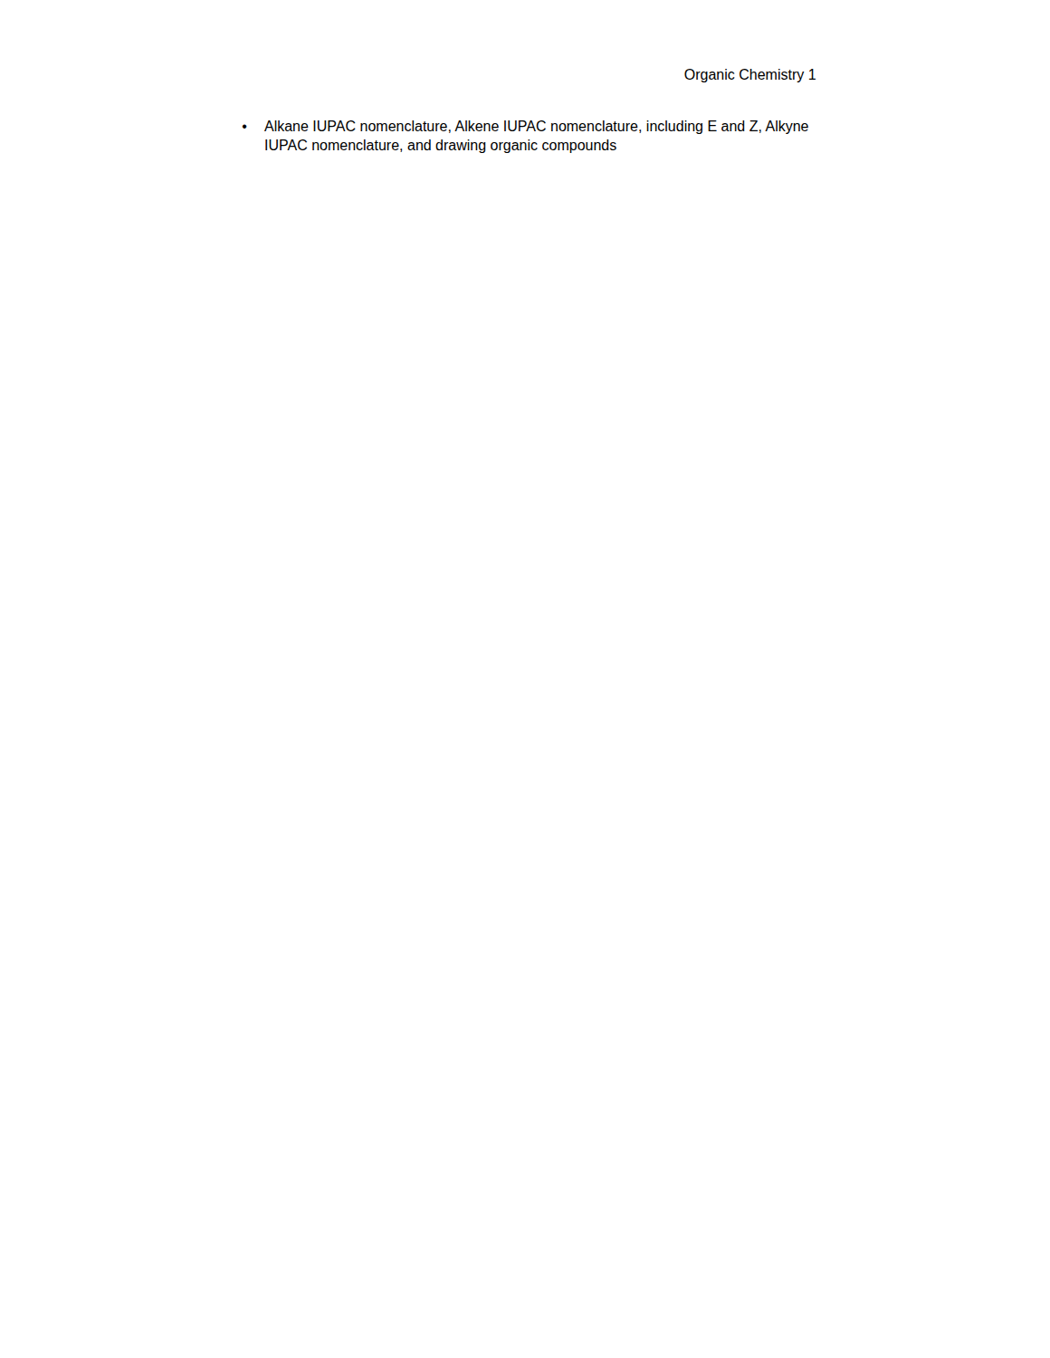Organic Chemistry 1
Alkane IUPAC nomenclature, Alkene IUPAC nomenclature, including E and Z, Alkyne IUPAC nomenclature, and drawing organic compounds